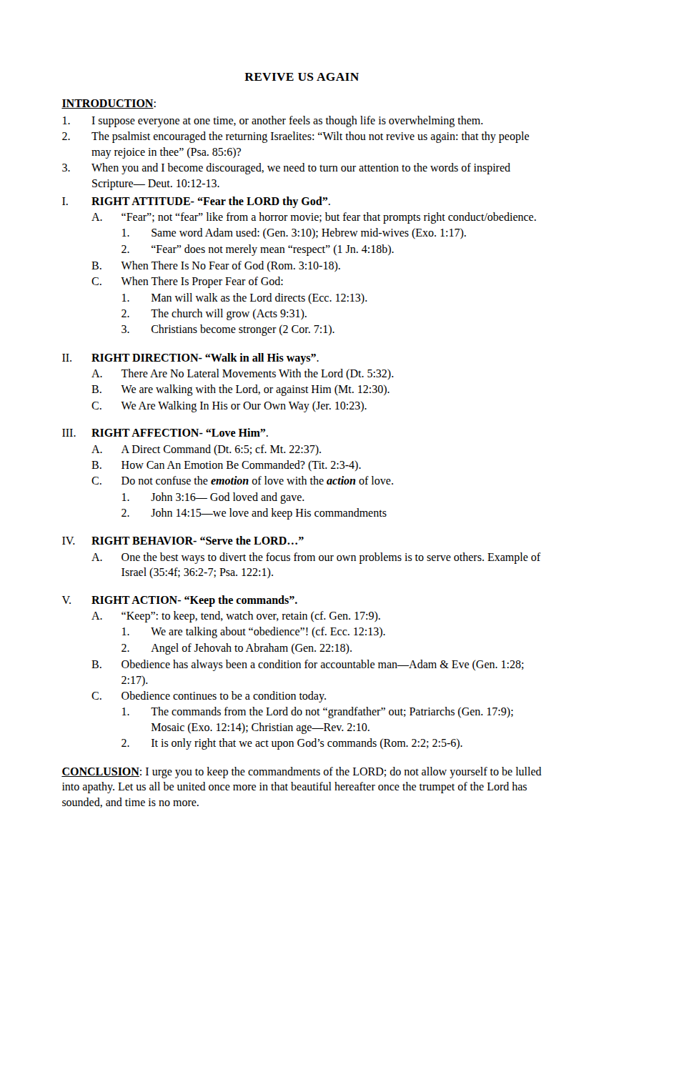REVIVE US AGAIN
INTRODUCTION:
1. I suppose everyone at one time, or another feels as though life is overwhelming them.
2. The psalmist encouraged the returning Israelites: “Wilt thou not revive us again: that thy people may rejoice in thee” (Psa. 85:6)?
3. When you and I become discouraged, we need to turn our attention to the words of inspired Scripture— Deut. 10:12-13.
I. RIGHT ATTITUDE- “Fear the LORD thy God”.
A. “Fear”; not “fear” like from a horror movie; but fear that prompts right conduct/obedience.
1. Same word Adam used: (Gen. 3:10); Hebrew mid-wives (Exo. 1:17).
2.“Fear” does not merely mean “respect” (1 Jn. 4:18b).
B. When There Is No Fear of God (Rom. 3:10-18).
C. When There Is Proper Fear of God:
1. Man will walk as the Lord directs (Ecc. 12:13).
2. The church will grow (Acts 9:31).
3. Christians become stronger (2 Cor. 7:1).
II. RIGHT DIRECTION- “Walk in all His ways”.
A. There Are No Lateral Movements With the Lord (Dt. 5:32).
B. We are walking with the Lord, or against Him (Mt. 12:30).
C. We Are Walking In His or Our Own Way (Jer. 10:23).
III. RIGHT AFFECTION- “Love Him”.
A. A Direct Command (Dt. 6:5; cf. Mt. 22:37).
B. How Can An Emotion Be Commanded? (Tit. 2:3-4).
C. Do not confuse the emotion of love with the action of love.
1. John 3:16— God loved and gave.
2. John 14:15—we love and keep His commandments
IV. RIGHT BEHAVIOR- “Serve the LORD…”
A. One the best ways to divert the focus from our own problems is to serve others. Example of Israel (35:4f; 36:2-7; Psa. 122:1).
V. RIGHT ACTION- “Keep the commands”.
A. “Keep”: to keep, tend, watch over, retain (cf. Gen. 17:9).
1. We are talking about “obedience”! (cf. Ecc. 12:13).
2. Angel of Jehovah to Abraham (Gen. 22:18).
B. Obedience has always been a condition for accountable man—Adam & Eve (Gen. 1:28; 2:17).
C. Obedience continues to be a condition today.
1. The commands from the Lord do not “grandfather” out; Patriarchs (Gen. 17:9); Mosaic (Exo. 12:14); Christian age—Rev. 2:10.
2. It is only right that we act upon God’s commands (Rom. 2:2; 2:5-6).
CONCLUSION: I urge you to keep the commandments of the LORD; do not allow yourself to be lulled into apathy. Let us all be united once more in that beautiful hereafter once the trumpet of the Lord has sounded, and time is no more.